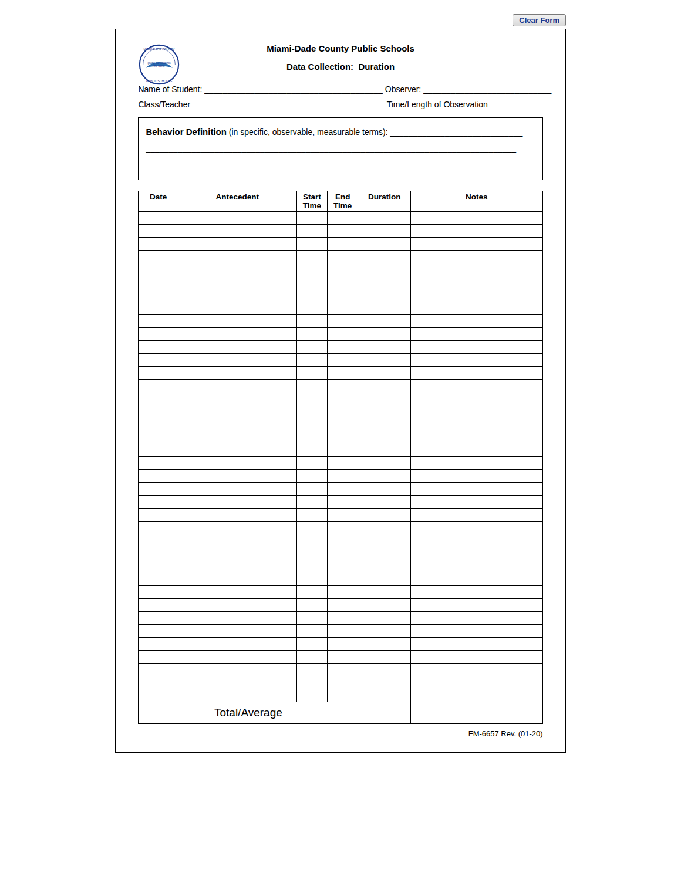Clear Form
MIAMI-DADE COUNTY PUBLIC SCHOOLS giving our students the world
Miami-Dade County Public Schools
Data Collection: Duration
Name of Student: _______________________________________ Observer: ____________________________
Class/Teacher __________________________________________ Time/Length of Observation ______________
Behavior Definition (in specific, observable, measurable terms): _____________________________
_________________________________________________________________________________
_________________________________________________________________________________
| Date | Antecedent | Start Time | End Time | Duration | Notes |
| --- | --- | --- | --- | --- | --- |
| Total/Average | | |
FM-6657 Rev. (01-20)